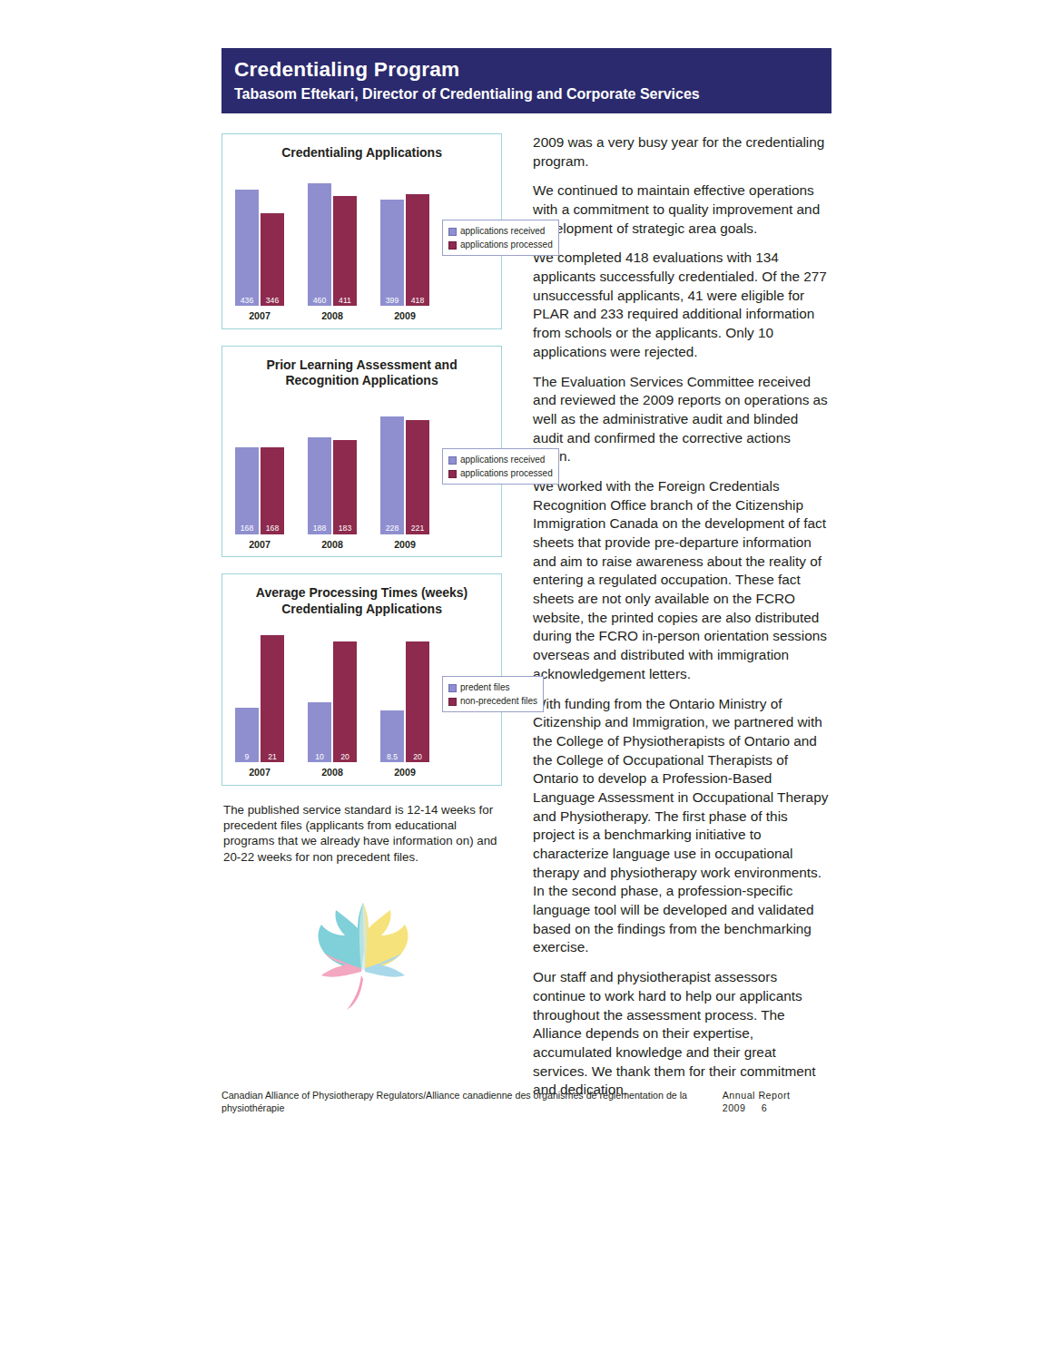Credentialing Program
Tabasom Eftekari, Director of Credentialing and Corporate Services
Credentialing Applications
436
346
460
411
399
418
applications received
applications processed
2007
2008
2009
Prior Learning Assessment and
Recognition Applications
168
168
188
183
228
221
applications received
applications processed
2007
2008
2009
Average Processing Times (weeks)
Credentialing Applications
9
21
10
20
8.5
20
predent files
non-precedent files
2007
2008
2009
The published service standard is 12-14 weeks for precedent files (applicants from educational programs that we already have information on) and 20-22 weeks for non precedent files.
2009 was a very busy year for the credentialing program.
We continued to maintain effective operations with a commitment to quality improvement and development of strategic area goals.
We completed 418 evaluations with 134 applicants successfully credentialed. Of the 277 unsuccessful applicants, 41 were eligible for PLAR and 233 required additional information from schools or the applicants. Only 10 applications were rejected.
The Evaluation Services Committee received and reviewed the 2009 reports on operations as well as the administrative audit and blinded audit and confirmed the corrective actions taken.
We worked with the Foreign Credentials Recognition Office branch of the Citizenship Immigration Canada on the development of fact sheets that provide pre-departure information and aim to raise awareness about the reality of entering a regulated occupation. These fact sheets are not only available on the FCRO website, the printed copies are also distributed during the FCRO in-person orientation sessions overseas and distributed with immigration acknowledgement letters.
With funding from the Ontario Ministry of Citizenship and Immigration, we partnered with the College of Physiotherapists of Ontario and the College of Occupational Therapists of Ontario to develop a Profession-Based Language Assessment in Occupational Therapy and Physiotherapy. The first phase of this project is a benchmarking initiative to characterize language use in occupational therapy and physiotherapy work environments. In the second phase, a profession-specific language tool will be developed and validated based on the findings from the benchmarking exercise.
Our staff and physiotherapist assessors continue to work hard to help our applicants throughout the assessment process. The Alliance depends on their expertise, accumulated knowledge and their great services. We thank them for their commitment and dedication.
Canadian Alliance of Physiotherapy Regulators/Alliance canadienne des organismes de réglementation de la physiothérapie
Annual Report 2009 6